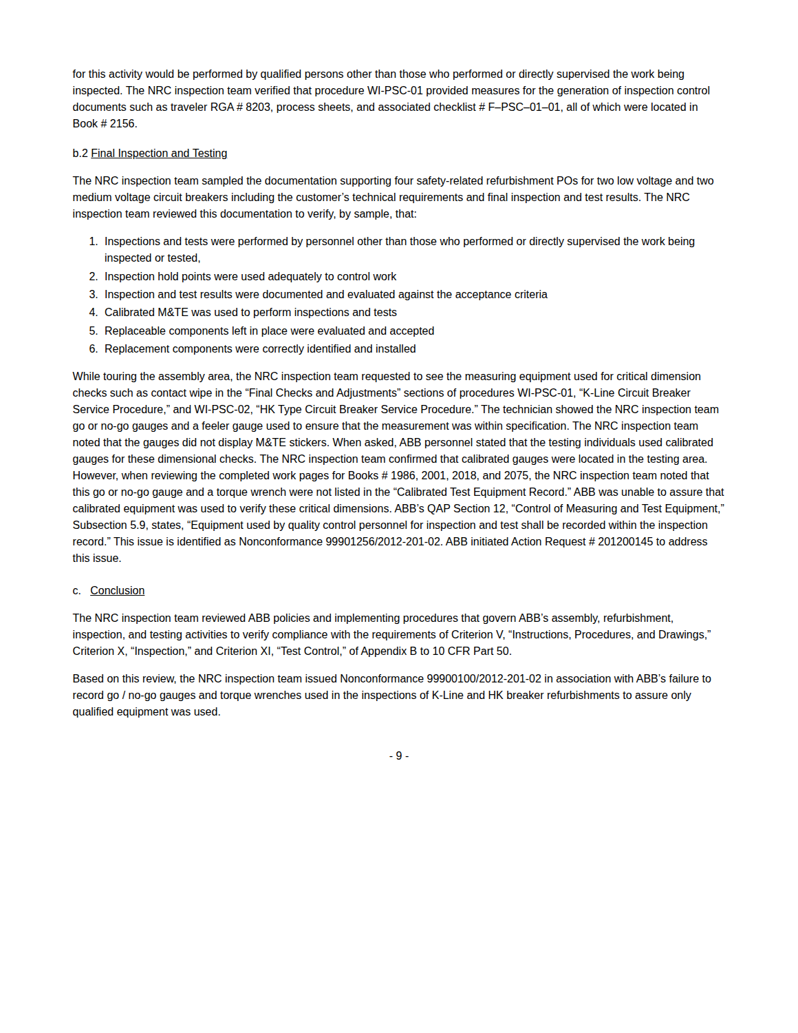for this activity would be performed by qualified persons other than those who performed or directly supervised the work being inspected. The NRC inspection team verified that procedure WI-PSC-01 provided measures for the generation of inspection control documents such as traveler RGA # 8203, process sheets, and associated checklist # F–PSC–01–01, all of which were located in Book # 2156.
b.2 Final Inspection and Testing
The NRC inspection team sampled the documentation supporting four safety-related refurbishment POs for two low voltage and two medium voltage circuit breakers including the customer’s technical requirements and final inspection and test results. The NRC inspection team reviewed this documentation to verify, by sample, that:
Inspections and tests were performed by personnel other than those who performed or directly supervised the work being inspected or tested,
Inspection hold points were used adequately to control work
Inspection and test results were documented and evaluated against the acceptance criteria
Calibrated M&TE was used to perform inspections and tests
Replaceable components left in place were evaluated and accepted
Replacement components were correctly identified and installed
While touring the assembly area, the NRC inspection team requested to see the measuring equipment used for critical dimension checks such as contact wipe in the “Final Checks and Adjustments” sections of procedures WI-PSC-01, “K-Line Circuit Breaker Service Procedure,” and WI-PSC-02, “HK Type Circuit Breaker Service Procedure.” The technician showed the NRC inspection team go or no-go gauges and a feeler gauge used to ensure that the measurement was within specification. The NRC inspection team noted that the gauges did not display M&TE stickers. When asked, ABB personnel stated that the testing individuals used calibrated gauges for these dimensional checks. The NRC inspection team confirmed that calibrated gauges were located in the testing area. However, when reviewing the completed work pages for Books # 1986, 2001, 2018, and 2075, the NRC inspection team noted that this go or no-go gauge and a torque wrench were not listed in the “Calibrated Test Equipment Record.” ABB was unable to assure that calibrated equipment was used to verify these critical dimensions. ABB’s QAP Section 12, “Control of Measuring and Test Equipment,” Subsection 5.9, states, “Equipment used by quality control personnel for inspection and test shall be recorded within the inspection record.” This issue is identified as Nonconformance 99901256/2012-201-02. ABB initiated Action Request # 201200145 to address this issue.
c. Conclusion
The NRC inspection team reviewed ABB policies and implementing procedures that govern ABB’s assembly, refurbishment, inspection, and testing activities to verify compliance with the requirements of Criterion V, “Instructions, Procedures, and Drawings,” Criterion X, “Inspection,” and Criterion XI, “Test Control,” of Appendix B to 10 CFR Part 50.
Based on this review, the NRC inspection team issued Nonconformance 99900100/2012-201-02 in association with ABB’s failure to record go / no-go gauges and torque wrenches used in the inspections of K-Line and HK breaker refurbishments to assure only qualified equipment was used.
- 9 -